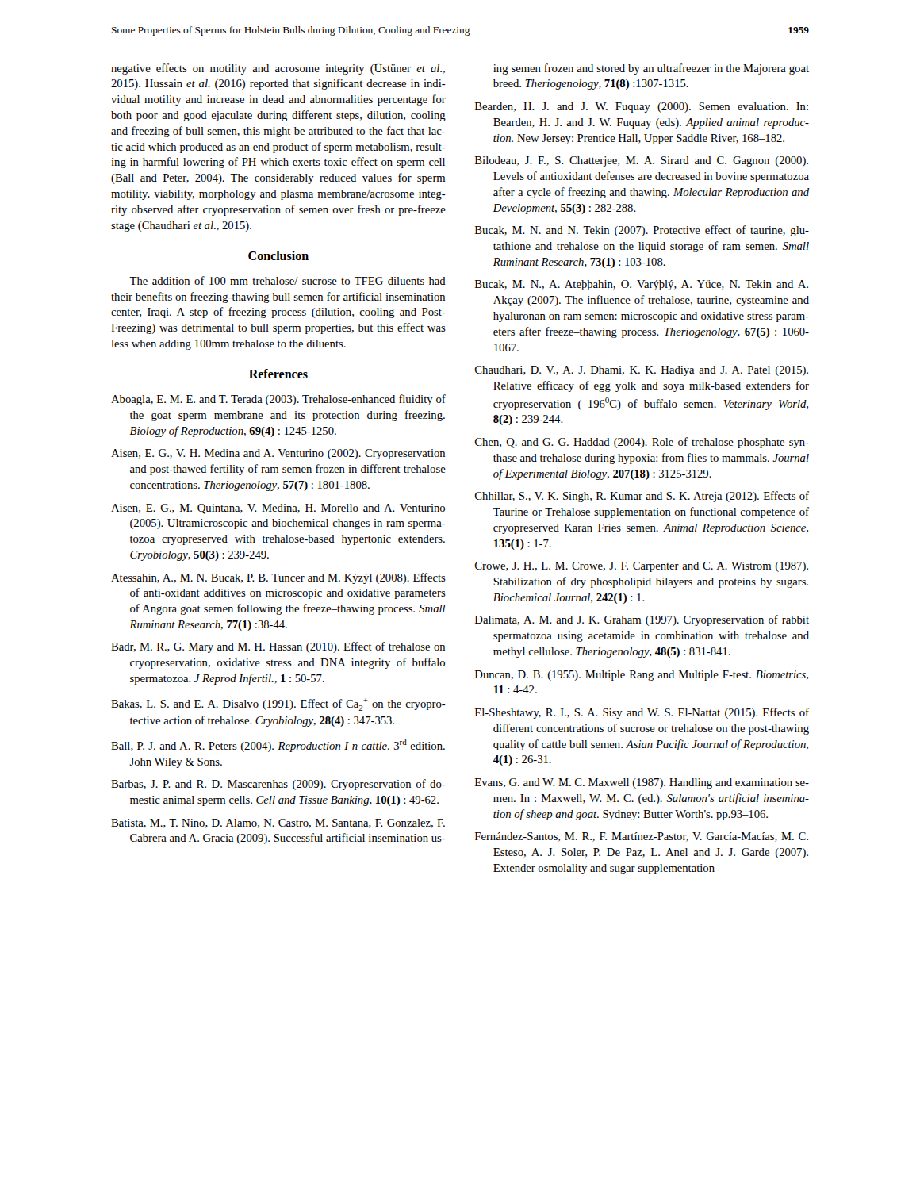Some Properties of Sperms for Holstein Bulls during Dilution, Cooling and Freezing 1959
negative effects on motility and acrosome integrity (Üstüner et al., 2015). Hussain et al. (2016) reported that significant decrease in individual motility and increase in dead and abnormalities percentage for both poor and good ejaculate during different steps, dilution, cooling and freezing of bull semen, this might be attributed to the fact that lactic acid which produced as an end product of sperm metabolism, resulting in harmful lowering of PH which exerts toxic effect on sperm cell (Ball and Peter, 2004). The considerably reduced values for sperm motility, viability, morphology and plasma membrane/acrosome integrity observed after cryopreservation of semen over fresh or pre-freeze stage (Chaudhari et al., 2015).
Conclusion
The addition of 100 mm trehalose/ sucrose to TFEG diluents had their benefits on freezing-thawing bull semen for artificial insemination center, Iraqi. A step of freezing process (dilution, cooling and Post-Freezing) was detrimental to bull sperm properties, but this effect was less when adding 100mm trehalose to the diluents.
References
Aboagla, E. M. E. and T. Terada (2003). Trehalose-enhanced fluidity of the goat sperm membrane and its protection during freezing. Biology of Reproduction, 69(4) : 1245-1250.
Aisen, E. G., V. H. Medina and A. Venturino (2002). Cryopreservation and post-thawed fertility of ram semen frozen in different trehalose concentrations. Theriogenology, 57(7) : 1801-1808.
Aisen, E. G., M. Quintana, V. Medina, H. Morello and A. Venturino (2005). Ultramicroscopic and biochemical changes in ram spermatozoa cryopreserved with trehalose-based hypertonic extenders. Cryobiology, 50(3) : 239-249.
Atessahin, A., M. N. Bucak, P. B. Tuncer and M. Kýzýl (2008). Effects of anti-oxidant additives on microscopic and oxidative parameters of Angora goat semen following the freeze–thawing process. Small Ruminant Research, 77(1) :38-44.
Badr, M. R., G. Mary and M. H. Hassan (2010). Effect of trehalose on cryopreservation, oxidative stress and DNA integrity of buffalo spermatozoa. J Reprod Infertil., 1 : 50-57.
Bakas, L. S. and E. A. Disalvo (1991). Effect of Ca2+ on the cryoprotective action of trehalose. Cryobiology, 28(4) : 347-353.
Ball, P. J. and A. R. Peters (2004). Reproduction I n cattle. 3rd edition. John Wiley & Sons.
Barbas, J. P. and R. D. Mascarenhas (2009). Cryopreservation of domestic animal sperm cells. Cell and Tissue Banking, 10(1) : 49-62.
Batista, M., T. Nino, D. Alamo, N. Castro, M. Santana, F. Gonzalez, F. Cabrera and A. Gracia (2009). Successful artificial insemination using semen frozen and stored by an ultrafreezer in the Majorera goat breed. Theriogenology, 71(8) :1307-1315.
Bearden, H. J. and J. W. Fuquay (2000). Semen evaluation. In: Bearden, H. J. and J. W. Fuquay (eds). Applied animal reproduction. New Jersey: Prentice Hall, Upper Saddle River, 168–182.
Bilodeau, J. F., S. Chatterjee, M. A. Sirard and C. Gagnon (2000). Levels of antioxidant defenses are decreased in bovine spermatozoa after a cycle of freezing and thawing. Molecular Reproduction and Development, 55(3) : 282-288.
Bucak, M. N. and N. Tekin (2007). Protective effect of taurine, glutathione and trehalose on the liquid storage of ram semen. Small Ruminant Research, 73(1) : 103-108.
Bucak, M. N., A. Ateþþahin, O. Varýþlý, A. Yüce, N. Tekin and A. Akçay (2007). The influence of trehalose, taurine, cysteamine and hyaluronan on ram semen: microscopic and oxidative stress parameters after freeze–thawing process. Theriogenology, 67(5) : 1060-1067.
Chaudhari, D. V., A. J. Dhami, K. K. Hadiya and J. A. Patel (2015). Relative efficacy of egg yolk and soya milk-based extenders for cryopreservation (–1960 C) of buffalo semen. Veterinary World, 8(2) : 239-244.
Chen, Q. and G. G. Haddad (2004). Role of trehalose phosphate synthase and trehalose during hypoxia: from flies to mammals. Journal of Experimental Biology, 207(18) : 3125-3129.
Chhillar, S., V. K. Singh, R. Kumar and S. K. Atreja (2012). Effects of Taurine or Trehalose supplementation on functional competence of cryopreserved Karan Fries semen. Animal Reproduction Science, 135(1) : 1-7.
Crowe, J. H., L. M. Crowe, J. F. Carpenter and C. A. Wistrom (1987). Stabilization of dry phospholipid bilayers and proteins by sugars. Biochemical Journal, 242(1) : 1.
Dalimata, A. M. and J. K. Graham (1997). Cryopreservation of rabbit spermatozoa using acetamide in combination with trehalose and methyl cellulose. Theriogenology, 48(5) : 831-841.
Duncan, D. B. (1955). Multiple Rang and Multiple F-test. Biometrics, 11 : 4-42.
El-Sheshtawy, R. I., S. A. Sisy and W. S. El-Nattat (2015). Effects of different concentrations of sucrose or trehalose on the post-thawing quality of cattle bull semen. Asian Pacific Journal of Reproduction, 4(1) : 26-31.
Evans, G. and W. M. C. Maxwell (1987). Handling and examination semen. In : Maxwell, W. M. C. (ed.). Salamon's artificial insemination of sheep and goat. Sydney: Butter Worth's. pp.93–106.
Fernández-Santos, M. R., F. Martínez-Pastor, V. García-Macías, M. C. Esteso, A. J. Soler, P. De Paz, L. Anel and J. J. Garde (2007). Extender osmolality and sugar supplementation